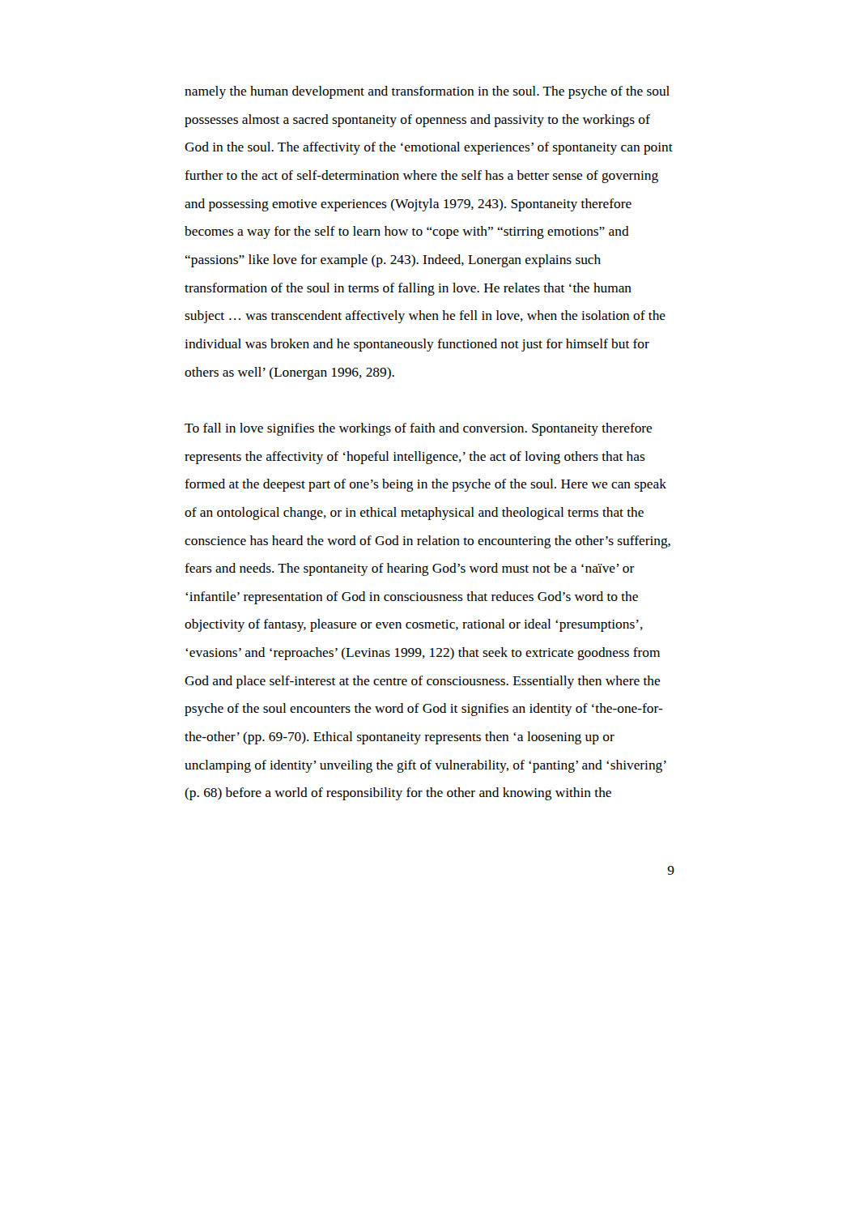namely the human development and transformation in the soul. The psyche of the soul possesses almost a sacred spontaneity of openness and passivity to the workings of God in the soul. The affectivity of the ‘emotional experiences’ of spontaneity can point further to the act of self-determination where the self has a better sense of governing and possessing emotive experiences (Wojtyla 1979, 243). Spontaneity therefore becomes a way for the self to learn how to “cope with” “stirring emotions” and “passions” like love for example (p. 243). Indeed, Lonergan explains such transformation of the soul in terms of falling in love. He relates that ‘the human subject … was transcendent affectively when he fell in love, when the isolation of the individual was broken and he spontaneously functioned not just for himself but for others as well’ (Lonergan 1996, 289).
To fall in love signifies the workings of faith and conversion. Spontaneity therefore represents the affectivity of ‘hopeful intelligence,’ the act of loving others that has formed at the deepest part of one’s being in the psyche of the soul. Here we can speak of an ontological change, or in ethical metaphysical and theological terms that the conscience has heard the word of God in relation to encountering the other’s suffering, fears and needs. The spontaneity of hearing God’s word must not be a ‘naïve’ or ‘infantile’ representation of God in consciousness that reduces God’s word to the objectivity of fantasy, pleasure or even cosmetic, rational or ideal ‘presumptions’, ‘evasions’ and ‘reproaches’ (Levinas 1999, 122) that seek to extricate goodness from God and place self-interest at the centre of consciousness. Essentially then where the psyche of the soul encounters the word of God it signifies an identity of ‘the-one-for-the-other’ (pp. 69-70). Ethical spontaneity represents then ‘a loosening up or unclamping of identity’ unveiling the gift of vulnerability, of ‘panting’ and ‘shivering’ (p. 68) before a world of responsibility for the other and knowing within the
9